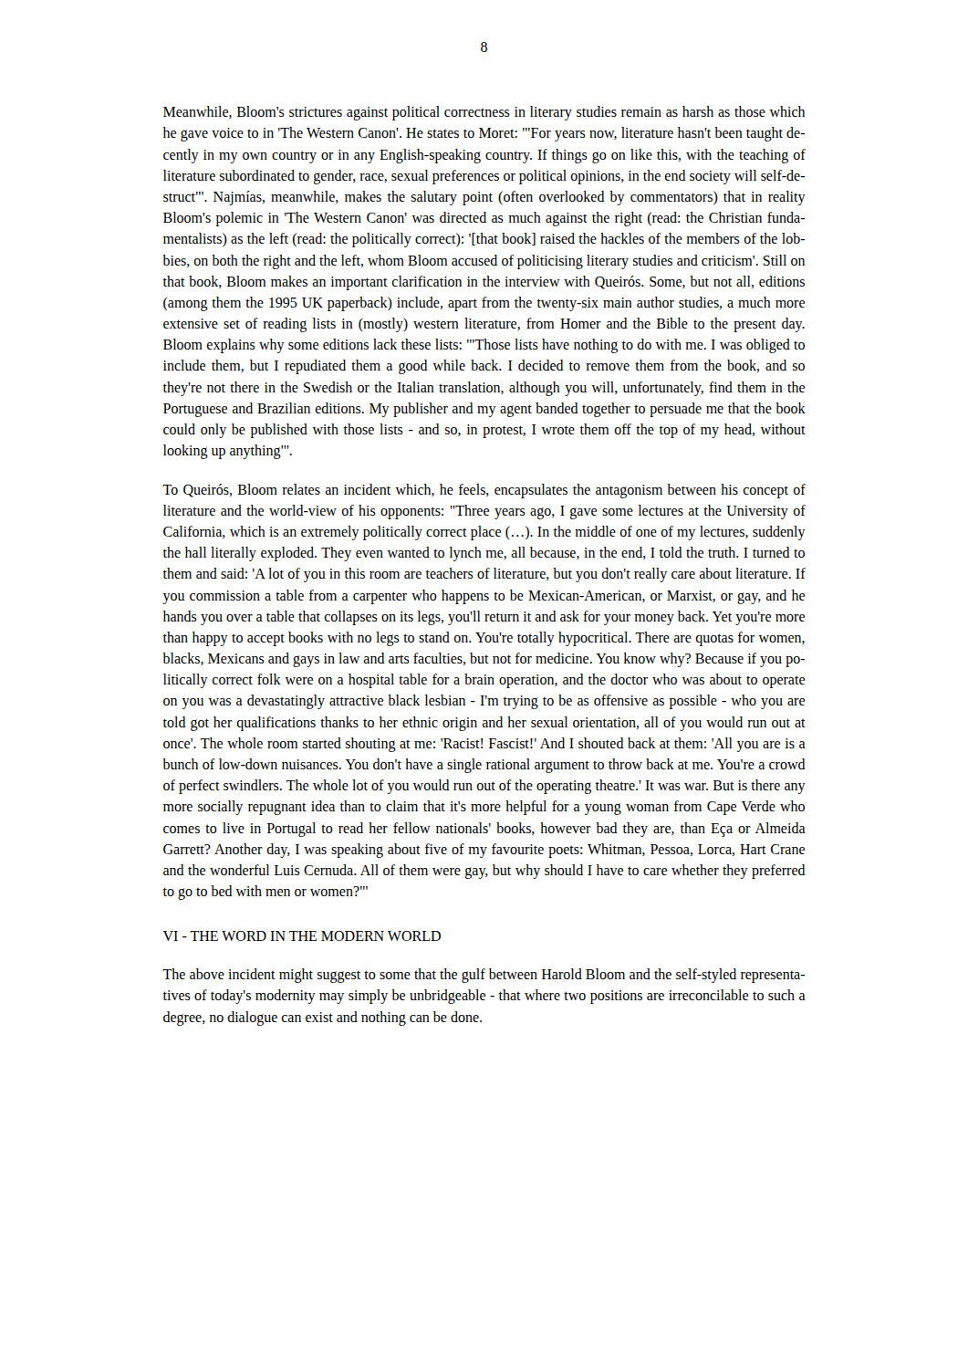8
Meanwhile, Bloom's strictures against political correctness in literary studies remain as harsh as those which he gave voice to in 'The Western Canon'. He states to Moret: '"For years now, literature hasn't been taught decently in my own country or in any English-speaking country. If things go on like this, with the teaching of literature subordinated to gender, race, sexual preferences or political opinions, in the end society will self-destruct"'. Najmías, meanwhile, makes the salutary point (often overlooked by commentators) that in reality Bloom's polemic in 'The Western Canon' was directed as much against the right (read: the Christian fundamentalists) as the left (read: the politically correct): '[that book] raised the hackles of the members of the lobbies, on both the right and the left, whom Bloom accused of politicising literary studies and criticism'. Still on that book, Bloom makes an important clarification in the interview with Queirós. Some, but not all, editions (among them the 1995 UK paperback) include, apart from the twenty-six main author studies, a much more extensive set of reading lists in (mostly) western literature, from Homer and the Bible to the present day. Bloom explains why some editions lack these lists: '"Those lists have nothing to do with me. I was obliged to include them, but I repudiated them a good while back. I decided to remove them from the book, and so they're not there in the Swedish or the Italian translation, although you will, unfortunately, find them in the Portuguese and Brazilian editions. My publisher and my agent banded together to persuade me that the book could only be published with those lists - and so, in protest, I wrote them off the top of my head, without looking up anything"'.
To Queirós, Bloom relates an incident which, he feels, encapsulates the antagonism between his concept of literature and the world-view of his opponents: "Three years ago, I gave some lectures at the University of California, which is an extremely politically correct place (…). In the middle of one of my lectures, suddenly the hall literally exploded. They even wanted to lynch me, all because, in the end, I told the truth. I turned to them and said: 'A lot of you in this room are teachers of literature, but you don't really care about literature. If you commission a table from a carpenter who happens to be Mexican-American, or Marxist, or gay, and he hands you over a table that collapses on its legs, you'll return it and ask for your money back. Yet you're more than happy to accept books with no legs to stand on. You're totally hypocritical. There are quotas for women, blacks, Mexicans and gays in law and arts faculties, but not for medicine. You know why? Because if you politically correct folk were on a hospital table for a brain operation, and the doctor who was about to operate on you was a devastatingly attractive black lesbian - I'm trying to be as offensive as possible - who you are told got her qualifications thanks to her ethnic origin and her sexual orientation, all of you would run out at once'. The whole room started shouting at me: 'Racist! Fascist!' And I shouted back at them: 'All you are is a bunch of low-down nuisances. You don't have a single rational argument to throw back at me. You're a crowd of perfect swindlers. The whole lot of you would run out of the operating theatre.' It was war. But is there any more socially repugnant idea than to claim that it's more helpful for a young woman from Cape Verde who comes to live in Portugal to read her fellow nationals' books, however bad they are, than Eça or Almeida Garrett? Another day, I was speaking about five of my favourite poets: Whitman, Pessoa, Lorca, Hart Crane and the wonderful Luis Cernuda. All of them were gay, but why should I have to care whether they preferred to go to bed with men or women?"'
VI - THE WORD IN THE MODERN WORLD
The above incident might suggest to some that the gulf between Harold Bloom and the self-styled representatives of today's modernity may simply be unbridgeable - that where two positions are irreconcilable to such a degree, no dialogue can exist and nothing can be done.